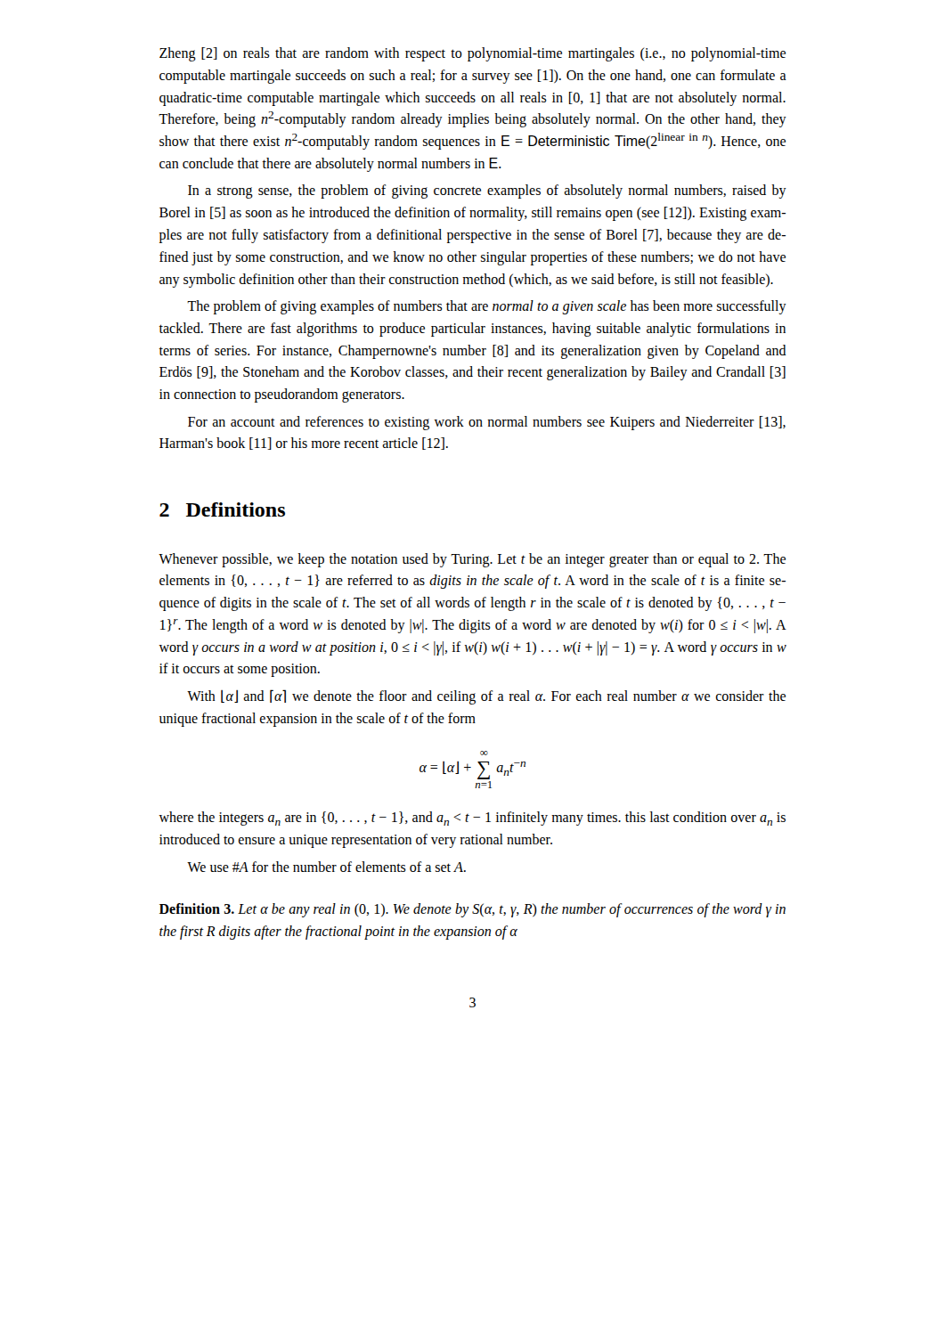Zheng [2] on reals that are random with respect to polynomial-time martingales (i.e., no polynomial-time computable martingale succeeds on such a real; for a survey see [1]). On the one hand, one can formulate a quadratic-time computable martingale which succeeds on all reals in [0, 1] that are not absolutely normal. Therefore, being n2-computably random already implies being absolutely normal. On the other hand, they show that there exist n2-computably random sequences in E = Deterministic Time(2linear in n). Hence, one can conclude that there are absolutely normal numbers in E.
In a strong sense, the problem of giving concrete examples of absolutely normal numbers, raised by Borel in [5] as soon as he introduced the definition of normality, still remains open (see [12]). Existing examples are not fully satisfactory from a definitional perspective in the sense of Borel [7], because they are defined just by some construction, and we know no other singular properties of these numbers; we do not have any symbolic definition other than their construction method (which, as we said before, is still not feasible).
The problem of giving examples of numbers that are normal to a given scale has been more successfully tackled. There are fast algorithms to produce particular instances, having suitable analytic formulations in terms of series. For instance, Champernowne's number [8] and its generalization given by Copeland and Erdös [9], the Stoneham and the Korobov classes, and their recent generalization by Bailey and Crandall [3] in connection to pseudorandom generators.
For an account and references to existing work on normal numbers see Kuipers and Niederreiter [13], Harman's book [11] or his more recent article [12].
2 Definitions
Whenever possible, we keep the notation used by Turing. Let t be an integer greater than or equal to 2. The elements in {0, . . . , t − 1} are referred to as digits in the scale of t. A word in the scale of t is a finite sequence of digits in the scale of t. The set of all words of length r in the scale of t is denoted by {0, . . . , t − 1}r. The length of a word w is denoted by |w|. The digits of a word w are denoted by w(i) for 0 ≤ i < |w|. A word γ occurs in a word w at position i, 0 ≤ i < |γ|, if w(i) w(i + 1) . . . w(i + |γ| − 1) = γ. A word γ occurs in w if it occurs at some position.
With ⌊α⌋ and ⌈α⌉ we denote the floor and ceiling of a real α. For each real number α we consider the unique fractional expansion in the scale of t of the form
α = ⌊α⌋ + ∞
∑
n=1 ant−n
where the integers an are in {0, . . . , t − 1}, and an < t − 1 infinitely many times. this last condition over an is introduced to ensure a unique representation of very rational number.
We use #A for the number of elements of a set A.
Definition 3. Let α be any real in (0, 1). We denote by S(α, t, γ, R) the number of occurrences of the word γ in the first R digits after the fractional point in the expansion of α
3